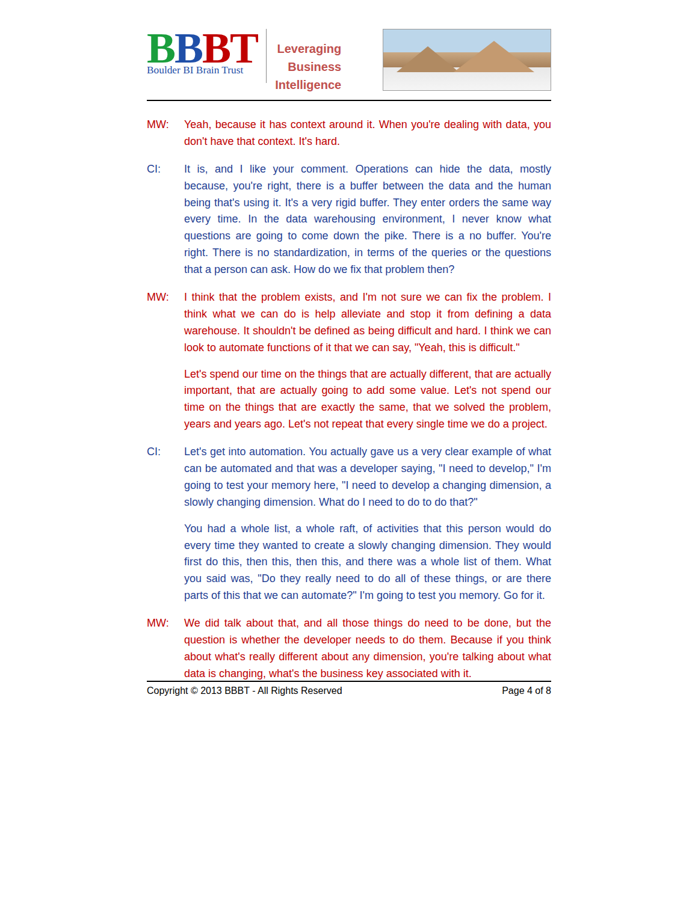BBBT
Boulder BI Brain Trust
Leveraging
Business
Intelligence
MW:
Yeah, because it has context around it. When you're dealing with data, you don't have that context. It's hard.
CI:
It is, and I like your comment. Operations can hide the data, mostly because, you're right, there is a buffer between the data and the human being that's using it. It's a very rigid buffer. They enter orders the same way every time. In the data warehousing environment, I never know what questions are going to come down the pike. There is a no buffer. You're right. There is no standardization, in terms of the queries or the questions that a person can ask. How do we fix that problem then?
MW:
I think that the problem exists, and I'm not sure we can fix the problem. I think what we can do is help alleviate and stop it from defining a data warehouse. It shouldn't be defined as being difficult and hard. I think we can look to automate functions of it that we can say, "Yeah, this is difficult."
Let's spend our time on the things that are actually different, that are actually important, that are actually going to add some value. Let's not spend our time on the things that are exactly the same, that we solved the problem, years and years ago. Let's not repeat that every single time we do a project.
CI:
Let's get into automation. You actually gave us a very clear example of what can be automated and that was a developer saying, "I need to develop," I'm going to test your memory here, "I need to develop a changing dimension, a slowly changing dimension. What do I need to do to do that?"
You had a whole list, a whole raft, of activities that this person would do every time they wanted to create a slowly changing dimension. They would first do this, then this, then this, and there was a whole list of them. What you said was, "Do they really need to do all of these things, or are there parts of this that we can automate?" I'm going to test you memory. Go for it.
MW:
We did talk about that, and all those things do need to be done, but the question is whether the developer needs to do them. Because if you think about what's really different about any dimension, you're talking about what data is changing, what's the business key associated with it.
Copyright © 2013 BBBT - All Rights Reserved
Page 4 of 8